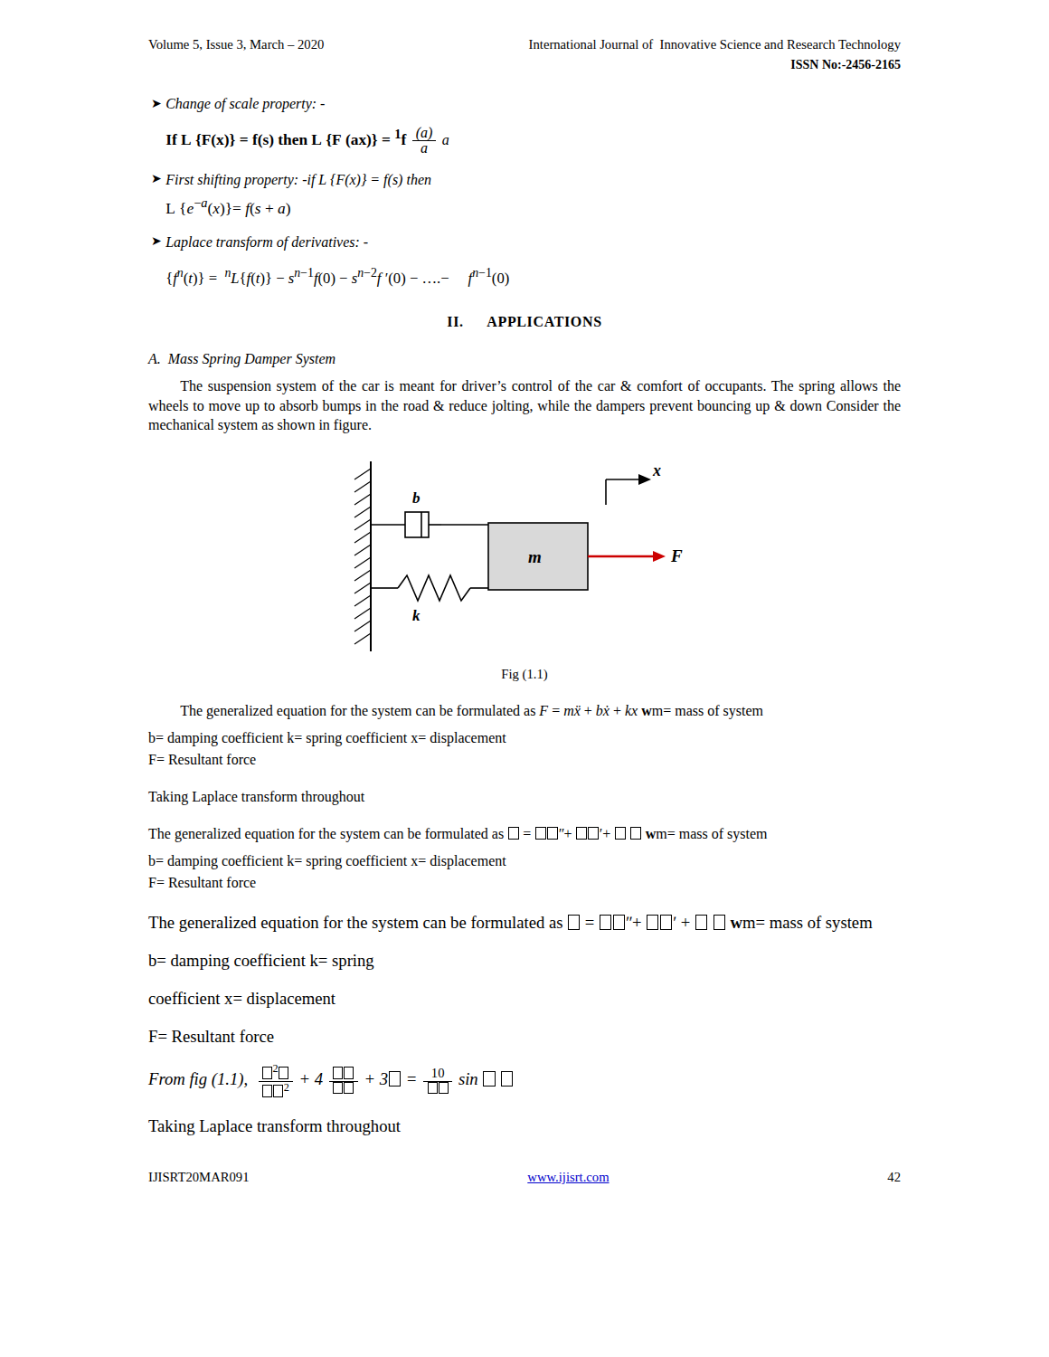Volume 5, Issue 3, March – 2020
International Journal of Innovative Science and Research Technology
ISSN No:-2456-2165
Change of scale property: -
If L {F(x)} = f(s) then L {F (ax)} = 1f (a) a a
First shifting property: -if L {F(x)} = f(s) then
L {e−a(x)}= f(s + a)
Laplace transform of derivatives: -
{fn(t)} = nL{f(t)} − sn−1f(0) − sn−2f ′(0) − ….− fn−1(0)
II. APPLICATIONS
A. Mass Spring Damper System
The suspension system of the car is meant for driver’s control of the car & comfort of occupants. The spring allows the wheels to move up to absorb bumps in the road & reduce jolting, while the dampers prevent bouncing up & down Consider the mechanical system as shown in figure.
b k m F x
Fig (1.1)
The generalized equation for the system can be formulated as F = mẍ + bẋ + kx wm= mass of system
b= damping coefficient k= spring coefficient x= displacement
F= Resultant force
Taking Laplace transform throughout
The generalized equation for the system can be formulated as = ʺ+ ʹ+ wm= mass of system
b= damping coefficient k= spring coefficient x= displacement
F= Resultant force
The generalized equation for the system can be formulated as = ʺ+ ʹ + wm= mass of system
b= damping coefficient k= spring
coefficient x= displacement
F= Resultant force
From fig (1.1), 2 2 + 4 + 3 = 10 sin
Taking Laplace transform throughout
IJISRT20MAR091
www.ijisrt.com
42